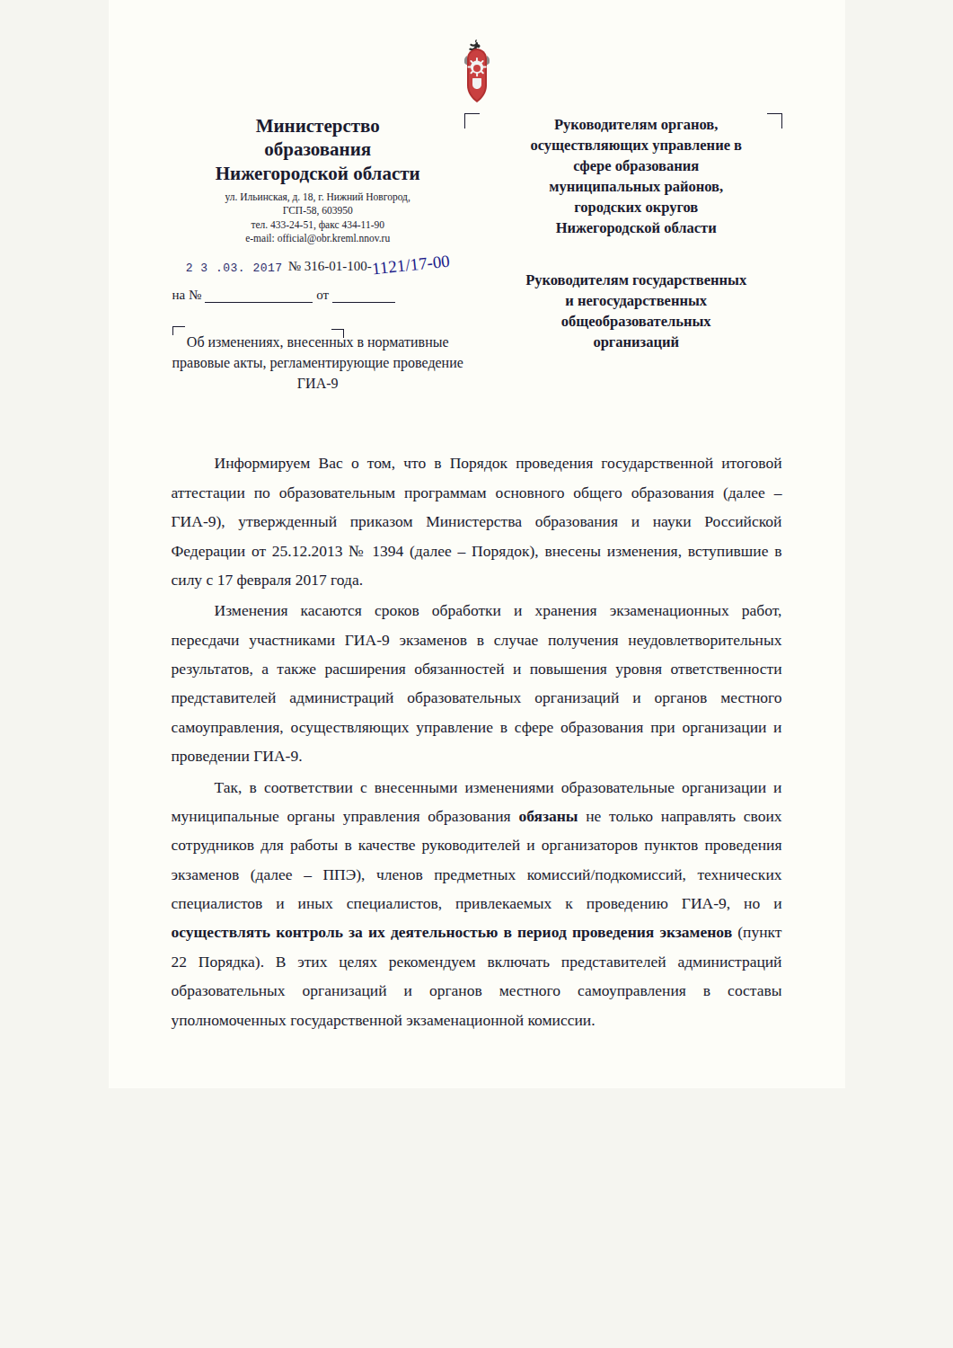| Министерство образования Нижегородской области ул. Ильинская, д. 18, г. Нижний Новгород, ГСП-58, 603950 тел. 433-24-51, факс 434-11-90 e-mail: official@obr.kreml.nnov.ru 2 3 .03. 2017 № 316-01-100- 1121/17-00 на № от Об изменениях, внесенных в нормативные правовые акты, регламентирующие проведение ГИА-9 | Руководителям органов, осуществляющих управление в сфере образования муниципальных районов, городских округов Нижегородской области Руководителям государственных и негосударственных общеобразовательных организаций |
Информируем Вас о том, что в Порядок проведения государственной итоговой аттестации по образовательным программам основного общего образования (далее – ГИА-9), утвержденный приказом Министерства образования и науки Российской Федерации от 25.12.2013 № 1394 (далее – Порядок), внесены изменения, вступившие в силу с 17 февраля 2017 года.
Изменения касаются сроков обработки и хранения экзаменационных работ, пересдачи участниками ГИА-9 экзаменов в случае получения неудовлетворительных результатов, а также расширения обязанностей и повышения уровня ответственности представителей администраций образовательных организаций и органов местного самоуправления, осуществляющих управление в сфере образования при организации и проведении ГИА-9.
Так, в соответствии с внесенными изменениями образовательные организации и муниципальные органы управления образования обязаны не только направлять своих сотрудников для работы в качестве руководителей и организаторов пунктов проведения экзаменов (далее – ППЭ), членов предметных комиссий/подкомиссий, технических специалистов и иных специалистов, привлекаемых к проведению ГИА-9, но и осуществлять контроль за их деятельностью в период проведения экзаменов (пункт 22 Порядка). В этих целях рекомендуем включать представителей администраций образовательных организаций и органов местного самоуправления в составы уполномоченных государственной экзаменационной комиссии.